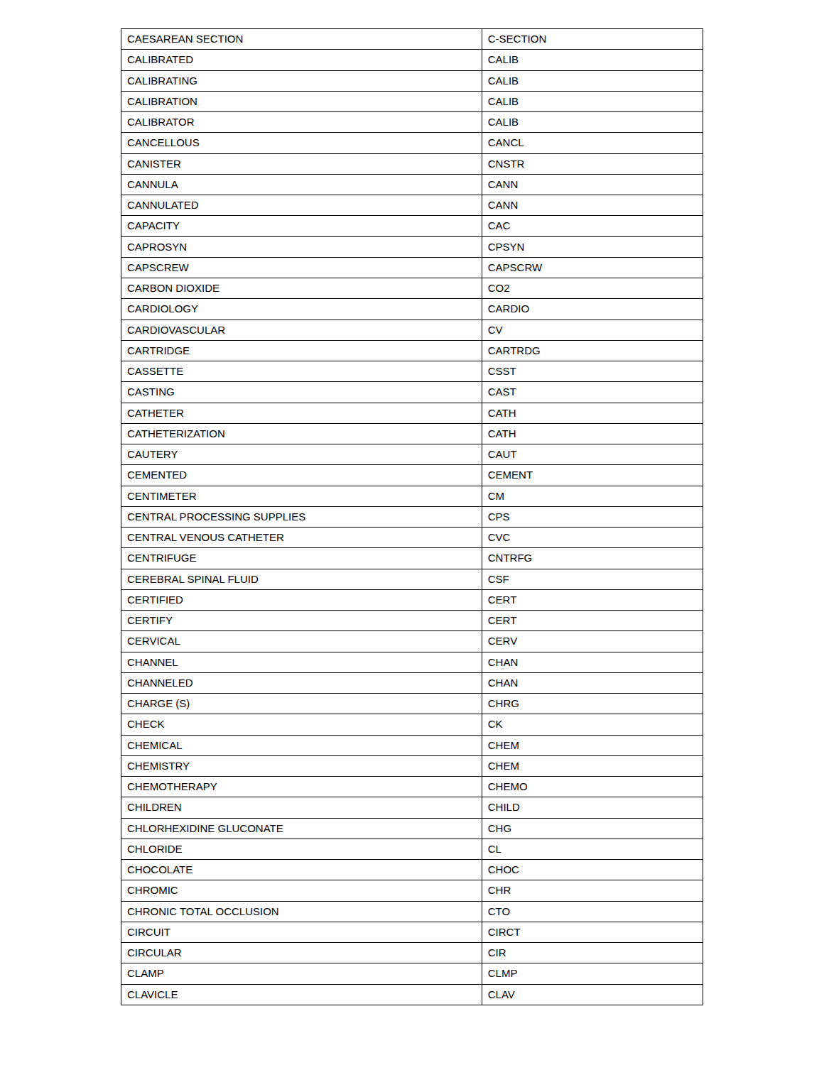| CAESAREAN SECTION | C-SECTION |
| CALIBRATED | CALIB |
| CALIBRATING | CALIB |
| CALIBRATION | CALIB |
| CALIBRATOR | CALIB |
| CANCELLOUS | CANCL |
| CANISTER | CNSTR |
| CANNULA | CANN |
| CANNULATED | CANN |
| CAPACITY | CAC |
| CAPROSYN | CPSYN |
| CAPSCREW | CAPSCRW |
| CARBON DIOXIDE | CO2 |
| CARDIOLOGY | CARDIO |
| CARDIOVASCULAR | CV |
| CARTRIDGE | CARTRDG |
| CASSETTE | CSST |
| CASTING | CAST |
| CATHETER | CATH |
| CATHETERIZATION | CATH |
| CAUTERY | CAUT |
| CEMENTED | CEMENT |
| CENTIMETER | CM |
| CENTRAL PROCESSING SUPPLIES | CPS |
| CENTRAL VENOUS CATHETER | CVC |
| CENTRIFUGE | CNTRFG |
| CEREBRAL SPINAL FLUID | CSF |
| CERTIFIED | CERT |
| CERTIFY | CERT |
| CERVICAL | CERV |
| CHANNEL | CHAN |
| CHANNELED | CHAN |
| CHARGE (S) | CHRG |
| CHECK | CK |
| CHEMICAL | CHEM |
| CHEMISTRY | CHEM |
| CHEMOTHERAPY | CHEMO |
| CHILDREN | CHILD |
| CHLORHEXIDINE GLUCONATE | CHG |
| CHLORIDE | CL |
| CHOCOLATE | CHOC |
| CHROMIC | CHR |
| CHRONIC TOTAL OCCLUSION | CTO |
| CIRCUIT | CIRCT |
| CIRCULAR | CIR |
| CLAMP | CLMP |
| CLAVICLE | CLAV |